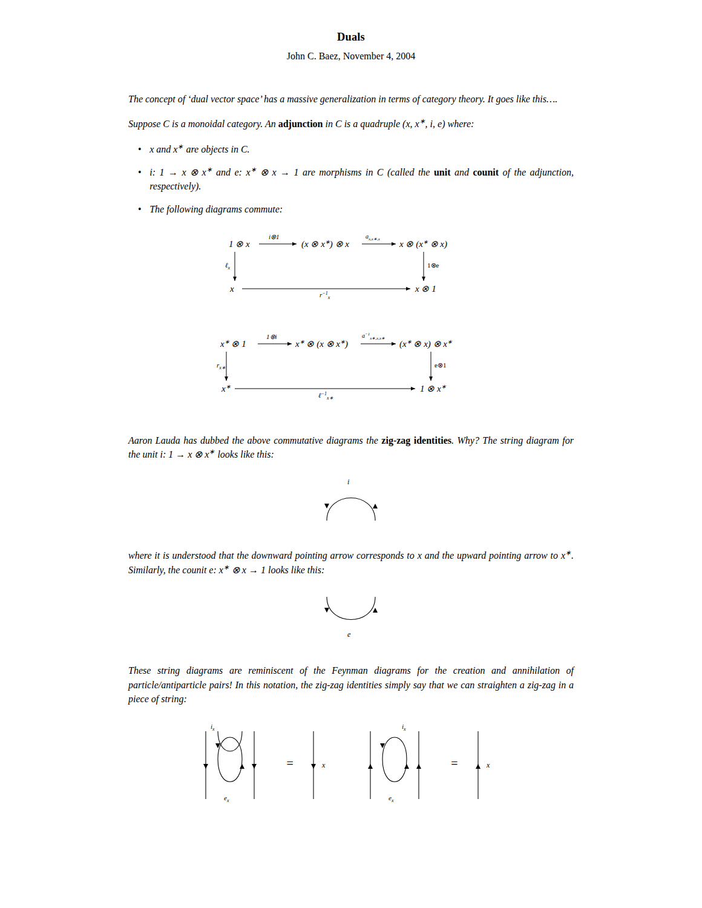Duals
John C. Baez, November 4, 2004
The concept of ‘dual vector space’ has a massive generalization in terms of category theory. It goes like this….
Suppose C is a monoidal category. An adjunction in C is a quadruple (x, x∗, i, e) where:
x and x∗ are objects in C.
i: 1 → x ⊗ x∗ and e: x∗ ⊗ x → 1 are morphisms in C (called the unit and counit of the adjunction, respectively).
The following diagrams commute:
1 ⊗ x (x ⊗ x∗) ⊗ x x ⊗ (x∗ ⊗ x) i⊗1 ax,x∗,x ℓx 1⊗e x x ⊗ 1 r−1x
x∗ ⊗ 1 x∗ ⊗ (x ⊗ x∗) (x∗ ⊗ x) ⊗ x∗ 1⊗i a−1x∗,x,x∗ rx∗ e⊗1 x∗ 1 ⊗ x∗ ℓ−1x∗
Aaron Lauda has dubbed the above commutative diagrams the zig-zag identities. Why? The string diagram for the unit i: 1 → x ⊗ x∗ looks like this:
i
where it is understood that the downward pointing arrow corresponds to x and the upward pointing arrow to x∗. Similarly, the counit e: x∗ ⊗ x → 1 looks like this:
e
These string diagrams are reminiscent of the Feynman diagrams for the creation and annihilation of particle/antiparticle pairs! In this notation, the zig-zag identities simply say that we can straighten a zig-zag in a piece of string:
ix ex = x
ix ex = x